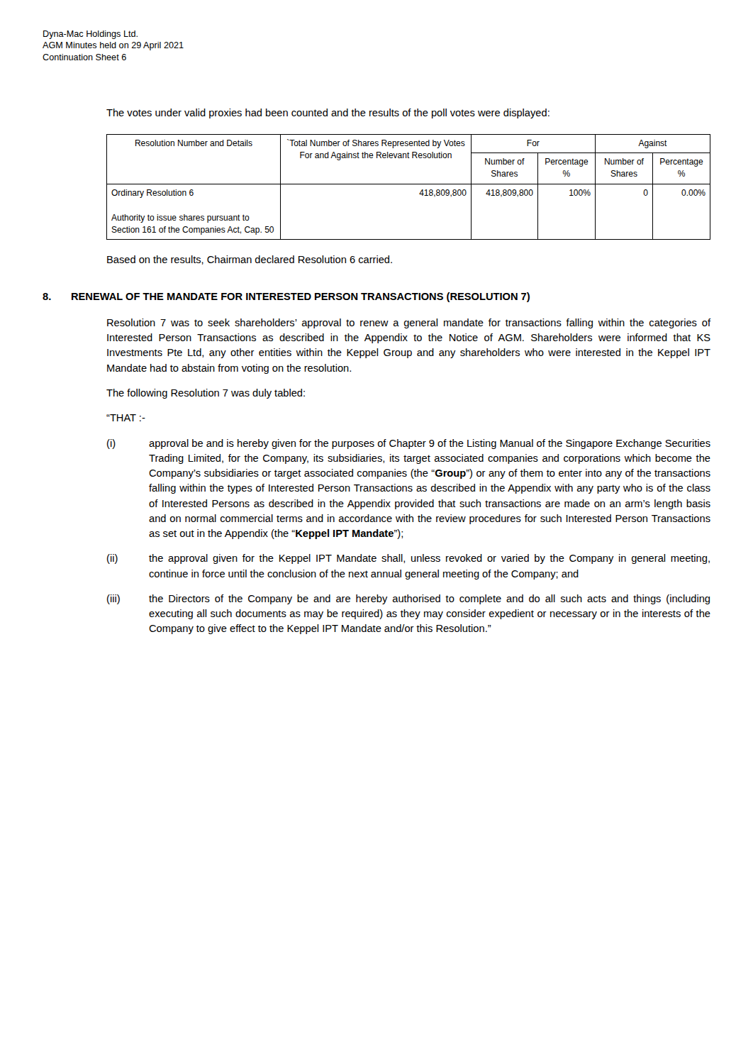Dyna-Mac Holdings Ltd.
AGM Minutes held on 29 April 2021
Continuation Sheet 6
The votes under valid proxies had been counted and the results of the poll votes were displayed:
| Resolution Number and Details | `Total Number of Shares Represented by Votes For and Against the Relevant Resolution | For | Against |
| --- | --- | --- | --- |
| Number of Shares | Percentage % | Number of Shares | Percentage % |
| Ordinary Resolution 6 Authority to issue shares pursuant to Section 161 of the Companies Act, Cap. 50 | 418,809,800 | 418,809,800 | 100% | 0 | 0.00% |
Based on the results, Chairman declared Resolution 6 carried.
8. Renewal of the mandate for interested person transactions (Resolution 7)
Resolution 7 was to seek shareholders’ approval to renew a general mandate for transactions falling within the categories of Interested Person Transactions as described in the Appendix to the Notice of AGM. Shareholders were informed that KS Investments Pte Ltd, any other entities within the Keppel Group and any shareholders who were interested in the Keppel IPT Mandate had to abstain from voting on the resolution.
The following Resolution 7 was duly tabled:
“THAT :-
(i)
approval be and is hereby given for the purposes of Chapter 9 of the Listing Manual of the Singapore Exchange Securities Trading Limited, for the Company, its subsidiaries, its target associated companies and corporations which become the Company’s subsidiaries or target associated companies (the “Group”) or any of them to enter into any of the transactions falling within the types of Interested Person Transactions as described in the Appendix with any party who is of the class of Interested Persons as described in the Appendix provided that such transactions are made on an arm’s length basis and on normal commercial terms and in accordance with the review procedures for such Interested Person Transactions as set out in the Appendix (the “Keppel IPT Mandate”);
(ii)
the approval given for the Keppel IPT Mandate shall, unless revoked or varied by the Company in general meeting, continue in force until the conclusion of the next annual general meeting of the Company; and
(iii)
the Directors of the Company be and are hereby authorised to complete and do all such acts and things (including executing all such documents as may be required) as they may consider expedient or necessary or in the interests of the Company to give effect to the Keppel IPT Mandate and/or this Resolution.”